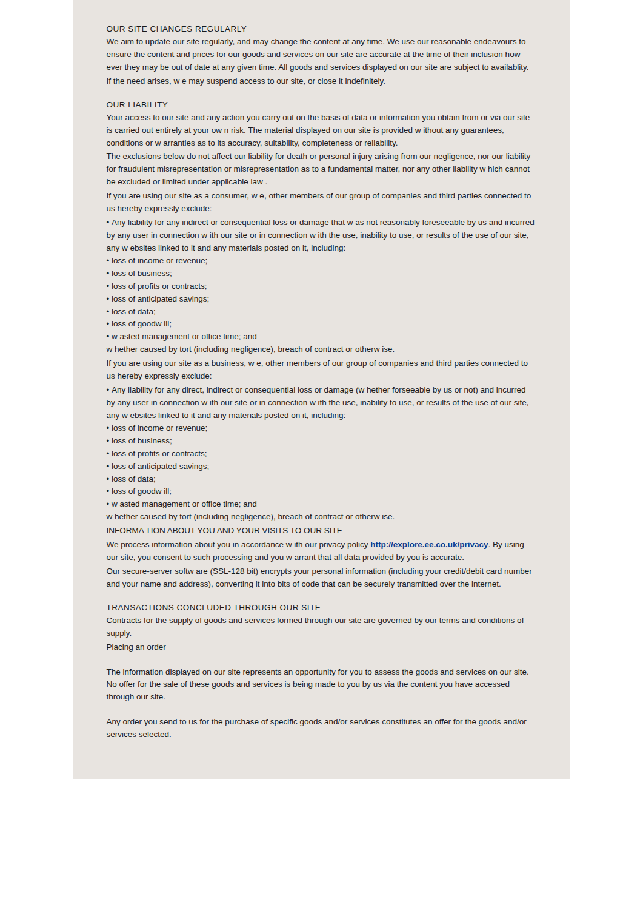OUR SITE CHANGES REGULARLY
We aim to update our site regularly, and may change the content at any time. We use our reasonable endeavours to ensure the content and prices for our goods and services on our site are accurate at the time of their inclusion how ever they may be out of date at any given time. All goods and services displayed on our site are subject to availablity.
If the need arises, w e may suspend access to our site, or close it indefinitely.
OUR LIABILITY
Your access to our site and any action you carry out on the basis of data or information you obtain from or via our site is carried out entirely at your ow n risk. The material displayed on our site is provided w ithout any guarantees, conditions or w arranties as to its accuracy, suitability, completeness or reliability.
The exclusions below do not affect our liability for death or personal injury arising from our negligence, nor our liability for fraudulent misrepresentation or misrepresentation as to a fundamental matter, nor any other liability w hich cannot be excluded or limited under applicable law .
If you are using our site as a consumer, w e, other members of our group of companies and third parties connected to us hereby expressly exclude:
Any liability for any indirect or consequential loss or damage that w as not reasonably foreseeable by us and incurred by any user in connection w ith our site or in connection w ith the use, inability to use, or results of the use of our site, any w ebsites linked to it and any materials posted on it, including:
loss of income or revenue;
loss of business;
loss of profits or contracts;
loss of anticipated savings;
loss of data;
loss of goodw ill;
w asted management or office time; and
w hether caused by tort (including negligence), breach of contract or otherw ise.
If you are using our site as a business, w e, other members of our group of companies and third parties connected to us hereby expressly exclude:
Any liability for any direct, indirect or consequential loss or damage (w hether forseeable by us or not) and incurred by any user in connection w ith our site or in connection w ith the use, inability to use, or results of the use of our site, any w ebsites linked to it and any materials posted on it, including:
loss of income or revenue;
loss of business;
loss of profits or contracts;
loss of anticipated savings;
loss of data;
loss of goodw ill;
w asted management or office time; and
w hether caused by tort (including negligence), breach of contract or otherw ise.
INFORMA TION ABOUT YOU AND YOUR VISITS TO OUR SITE
We process information about you in accordance w ith our privacy policy http://explore.ee.co.uk/privacy. By using our site, you consent to such processing and you w arrant that all data provided by you is accurate.
Our secure-server softw are (SSL-128 bit) encrypts your personal information (including your credit/debit card number and your name and address), converting it into bits of code that can be securely transmitted over the internet.
TRANSACTIONS CONCLUDED THROUGH OUR SITE
Contracts for the supply of goods and services formed through our site are governed by our terms and conditions of supply.
Placing an order
The information displayed on our site represents an opportunity for you to assess the goods and services on our site. No offer for the sale of these goods and services is being made to you by us via the content you have accessed through our site.
Any order you send to us for the purchase of specific goods and/or services constitutes an offer for the goods and/or services selected.